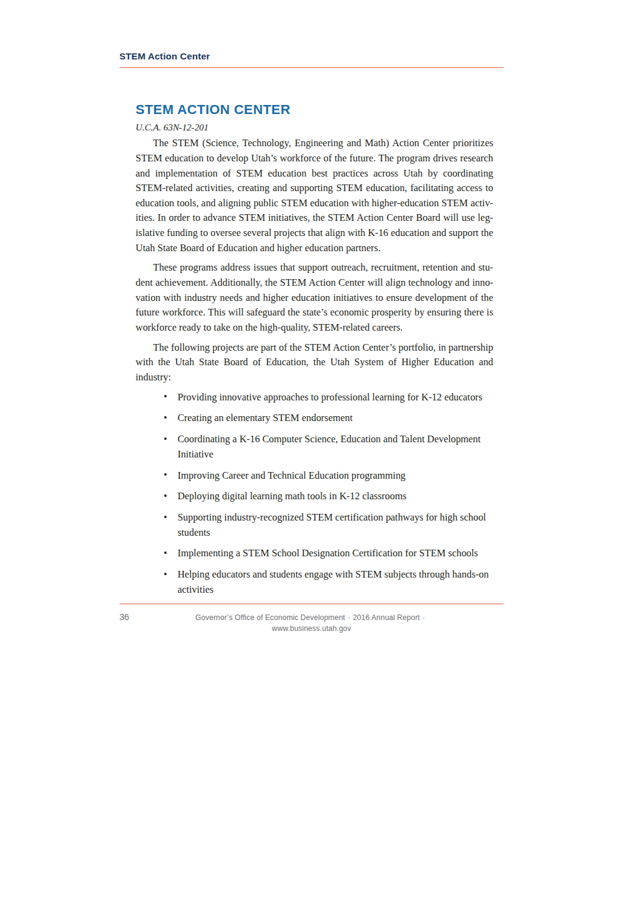STEM Action Center
STEM Action Center
U.C.A. 63N-12-201
The STEM (Science, Technology, Engineering and Math) Action Center prioritizes STEM education to develop Utah’s workforce of the future. The program drives research and implementation of STEM education best practices across Utah by coordinating STEM-related activities, creating and supporting STEM education, facilitating access to education tools, and aligning public STEM education with higher-education STEM activities. In order to advance STEM initiatives, the STEM Action Center Board will use legislative funding to oversee several projects that align with K-16 education and support the Utah State Board of Education and higher education partners.
These programs address issues that support outreach, recruitment, retention and student achievement. Additionally, the STEM Action Center will align technology and innovation with industry needs and higher education initiatives to ensure development of the future workforce. This will safeguard the state’s economic prosperity by ensuring there is workforce ready to take on the high-quality, STEM-related careers.
The following projects are part of the STEM Action Center’s portfolio, in partnership with the Utah State Board of Education, the Utah System of Higher Education and industry:
Providing innovative approaches to professional learning for K-12 educators
Creating an elementary STEM endorsement
Coordinating a K-16 Computer Science, Education and Talent Development Initiative
Improving Career and Technical Education programming
Deploying digital learning math tools in K-12 classrooms
Supporting industry-recognized STEM certification pathways for high school students
Implementing a STEM School Designation Certification for STEM schools
Helping educators and students engage with STEM subjects through hands-on activities
36
Governor’s Office of Economic Development·2016 Annual Report·www.business.utah.gov